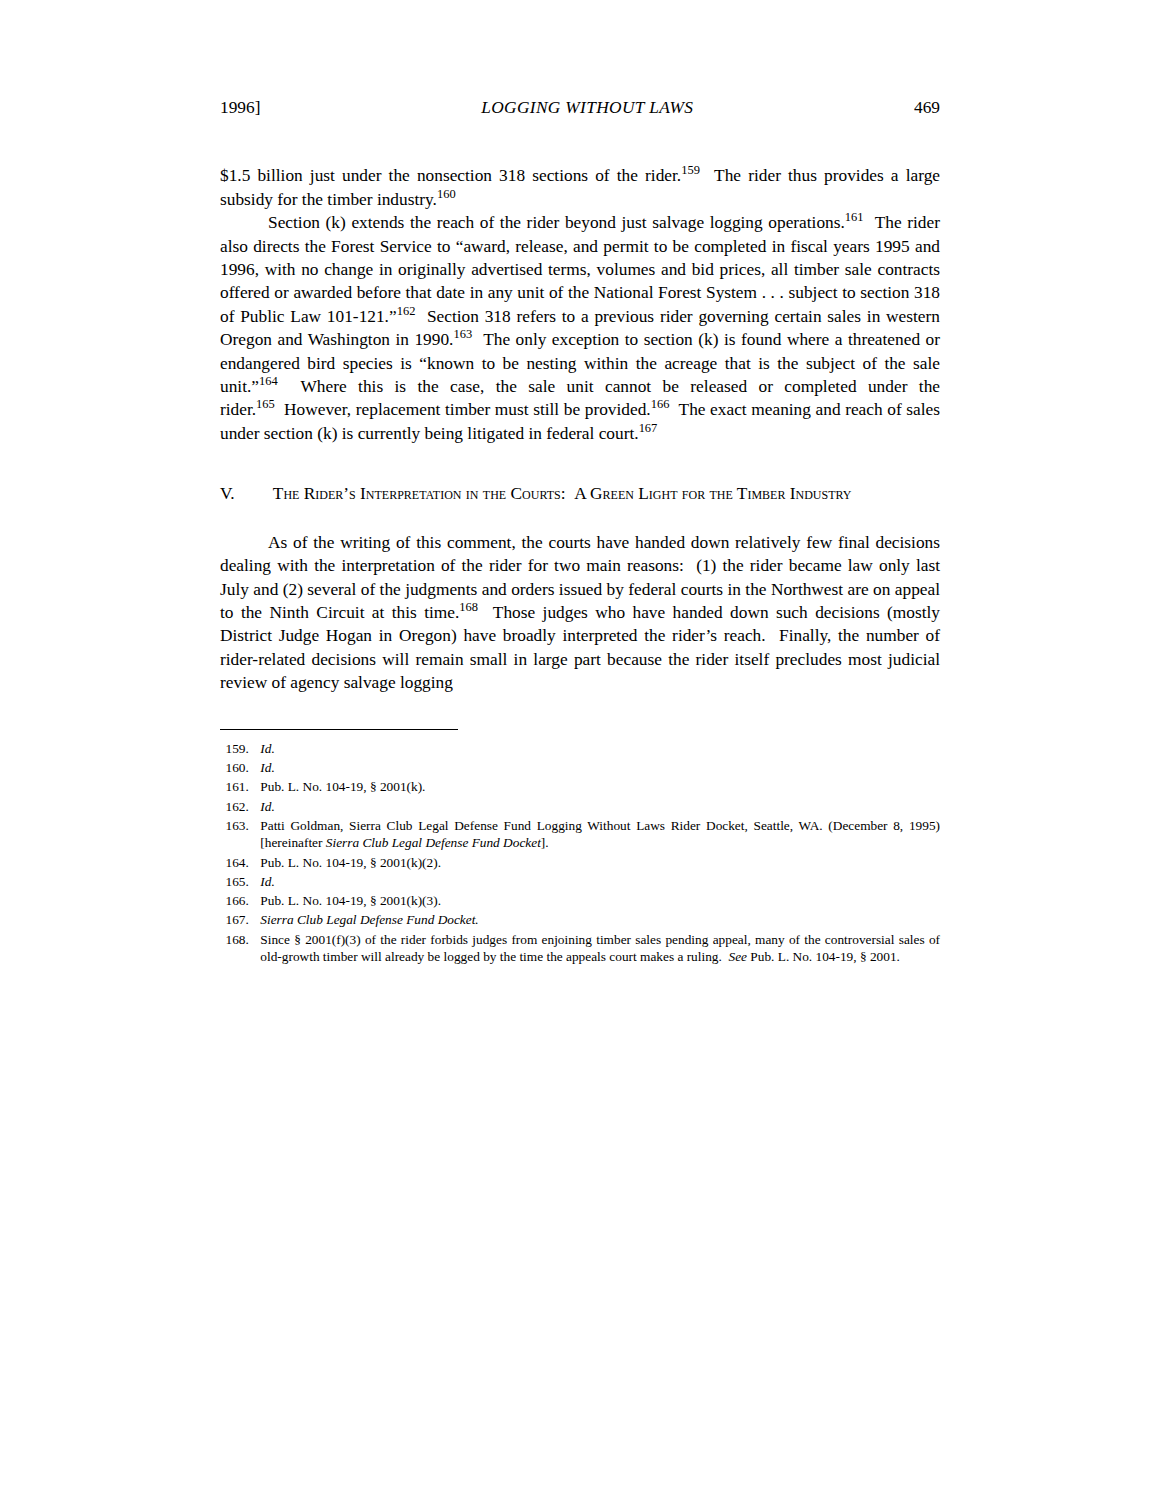1996] LOGGING WITHOUT LAWS 469
$1.5 billion just under the nonsection 318 sections of the rider.159 The rider thus provides a large subsidy for the timber industry.160
Section (k) extends the reach of the rider beyond just salvage logging operations.161 The rider also directs the Forest Service to “award, release, and permit to be completed in fiscal years 1995 and 1996, with no change in originally advertised terms, volumes and bid prices, all timber sale contracts offered or awarded before that date in any unit of the National Forest System . . . subject to section 318 of Public Law 101-121.”162 Section 318 refers to a previous rider governing certain sales in western Oregon and Washington in 1990.163 The only exception to section (k) is found where a threatened or endangered bird species is “known to be nesting within the acreage that is the subject of the sale unit.”164 Where this is the case, the sale unit cannot be released or completed under the rider.165 However, replacement timber must still be provided.166 The exact meaning and reach of sales under section (k) is currently being litigated in federal court.167
V. The Rider’s Interpretation in the Courts: A Green Light for the Timber Industry
As of the writing of this comment, the courts have handed down relatively few final decisions dealing with the interpretation of the rider for two main reasons: (1) the rider became law only last July and (2) several of the judgments and orders issued by federal courts in the Northwest are on appeal to the Ninth Circuit at this time.168 Those judges who have handed down such decisions (mostly District Judge Hogan in Oregon) have broadly interpreted the rider’s reach. Finally, the number of rider-related decisions will remain small in large part because the rider itself precludes most judicial review of agency salvage logging
159. Id.
160. Id.
161. Pub. L. No. 104-19, § 2001(k).
162. Id.
163. Patti Goldman, Sierra Club Legal Defense Fund Logging Without Laws Rider Docket, Seattle, WA. (December 8, 1995) [hereinafter Sierra Club Legal Defense Fund Docket].
164. Pub. L. No. 104-19, § 2001(k)(2).
165. Id.
166. Pub. L. No. 104-19, § 2001(k)(3).
167. Sierra Club Legal Defense Fund Docket.
168. Since § 2001(f)(3) of the rider forbids judges from enjoining timber sales pending appeal, many of the controversial sales of old-growth timber will already be logged by the time the appeals court makes a ruling. See Pub. L. No. 104-19, § 2001.